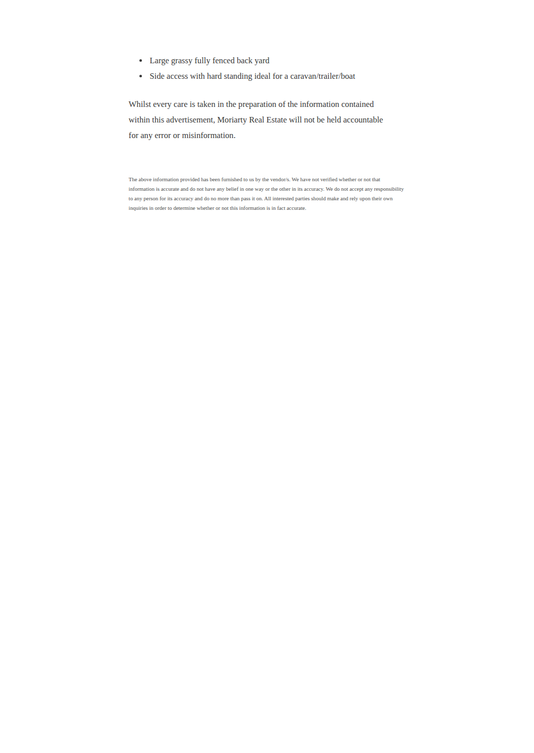Large grassy fully fenced back yard
Side access with hard standing ideal for a caravan/trailer/boat
Whilst every care is taken in the preparation of the information contained within this advertisement, Moriarty Real Estate will not be held accountable for any error or misinformation.
The above information provided has been furnished to us by the vendor/s. We have not verified whether or not that information is accurate and do not have any belief in one way or the other in its accuracy. We do not accept any responsibility to any person for its accuracy and do no more than pass it on. All interested parties should make and rely upon their own inquiries in order to determine whether or not this information is in fact accurate.